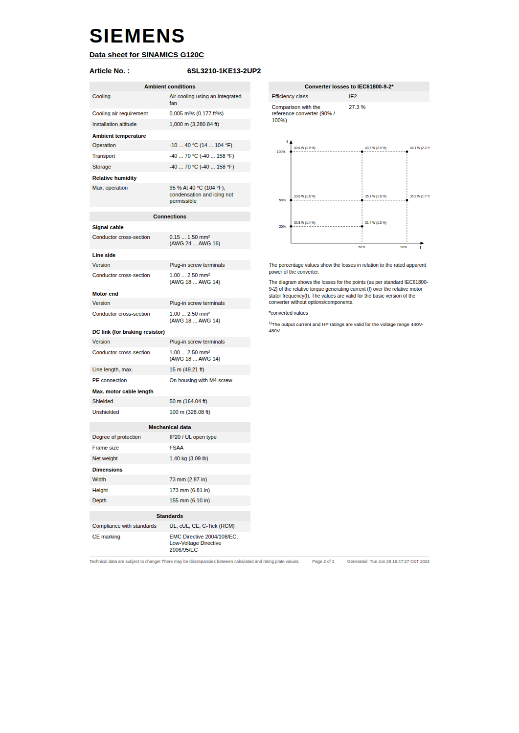SIEMENS
Data sheet for SINAMICS G120C
Article No. :
6SL3210-1KE13-2UP2
| Ambient conditions |
| --- |
| Cooling | Air cooling using an integrated fan |
| Cooling air requirement | 0.005 m³/s (0.177 ft³/s) |
| Installation altitude | 1,000 m (3,280.84 ft) |
| Ambient temperature |
| Operation | -10 ... 40 °C (14 ... 104 °F) |
| Transport | -40 ... 70 °C (-40 ... 158 °F) |
| Storage | -40 ... 70 °C (-40 ... 158 °F) |
| Relative humidity |
| Max. operation | 95 % At 40 °C (104 °F), condensation and icing not permissible |
| Connections |
| --- |
| Signal cable |
| Conductor cross-section | 0.15 ... 1.50 mm² (AWG 24 ... AWG 16) |
| Line side |
| Version | Plug-in screw terminals |
| Conductor cross-section | 1.00 ... 2.50 mm² (AWG 18 ... AWG 14) |
| Motor end |
| Version | Plug-in screw terminals |
| Conductor cross-section | 1.00 ... 2.50 mm² (AWG 18 ... AWG 14) |
| DC link (for braking resistor) |
| Version | Plug-in screw terminals |
| Conductor cross-section | 1.00 ... 2.50 mm² (AWG 18 ... AWG 14) |
| Line length, max. | 15 m (49.21 ft) |
| PE connection | On housing with M4 screw |
| Max. motor cable length |
| Shielded | 50 m (164.04 ft) |
| Unshielded | 100 m (328.08 ft) |
| Mechanical data |
| --- |
| Degree of protection | IP20 / UL open type |
| Frame size | FSAA |
| Net weight | 1.40 kg (3.09 lb) |
| Dimensions |
| Width | 73 mm (2.87 in) |
| Height | 173 mm (6.81 in) |
| Depth | 155 mm (6.10 in) |
| Standards |
| --- |
| Compliance with standards | UL, cUL, CE, C-Tick (RCM) |
| CE marking | EMC Directive 2004/108/EC, Low-Voltage Directive 2006/95/EC |
| Converter losses to IEC61800-9-2* |
| --- |
| Efficiency class | IE2 |
| Comparison with the reference converter (90% / 100%) | 27.3 % |
I f 100% 50% 25% 50% 90% 40.6 W (1.9 %) 43.7 W (2.0 %) 48.1 W (2.2 %) 33.6 W (1.6 %) 35.1 W (1.6 %) 36.9 W (1.7 %) 30.8 W (1.4 %) 31.4 W (1.5 %)
The percentage values show the losses in relation to the rated apparent power of the converter.
The diagram shows the losses for the points (as per standard IEC61800-9-2) of the relative torque generating current (I) over the relative motor stator frequency(f). The values are valid for the basic version of the converter without options/components.
*converted values
1)The output current and HP ratings are valid for the voltage range 440V-480V
Technical data are subject to change! There may be discrepancies between calculated and rating plate values. Page 2 of 2 Generated Tue Jun 28 16:47:27 CET 2022